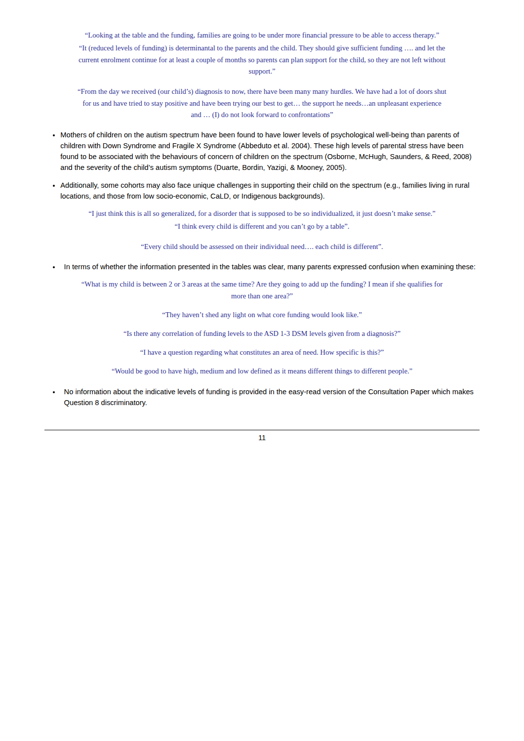“Looking at the table and the funding, families are going to be under more financial pressure to be able to access therapy.”
“It (reduced levels of funding) is determinantal to the parents and the child. They should give sufficient funding …. and let the current enrolment continue for at least a couple of months so parents can plan support for the child, so they are not left without support.”
“From the day we received (our child’s) diagnosis to now, there have been many many hurdles. We have had a lot of doors shut for us and have tried to stay positive and have been trying our best to get… the support he needs…an unpleasant experience and … (I) do not look forward to confrontations”
Mothers of children on the autism spectrum have been found to have lower levels of psychological well-being than parents of children with Down Syndrome and Fragile X Syndrome (Abbeduto et al. 2004). These high levels of parental stress have been found to be associated with the behaviours of concern of children on the spectrum (Osborne, McHugh, Saunders, & Reed, 2008) and the severity of the child’s autism symptoms (Duarte, Bordin, Yazigi, & Mooney, 2005).
Additionally, some cohorts may also face unique challenges in supporting their child on the spectrum (e.g., families living in rural locations, and those from low socio-economic, CaLD, or Indigenous backgrounds).
“I just think this is all so generalized, for a disorder that is supposed to be so individualized, it just doesn’t make sense.”
“I think every child is different and you can’t go by a table”.
“Every child should be assessed on their individual need…. each child is different”.
In terms of whether the information presented in the tables was clear, many parents expressed confusion when examining these:
“What is my child is between 2 or 3 areas at the same time? Are they going to add up the funding? I mean if she qualifies for more than one area?”
“They haven’t shed any light on what core funding would look like.”
“Is there any correlation of funding levels to the ASD 1-3 DSM levels given from a diagnosis?”
“I have a question regarding what constitutes an area of need. How specific is this?”
“Would be good to have high, medium and low defined as it means different things to different people.”
No information about the indicative levels of funding is provided in the easy-read version of the Consultation Paper which makes Question 8 discriminatory.
11